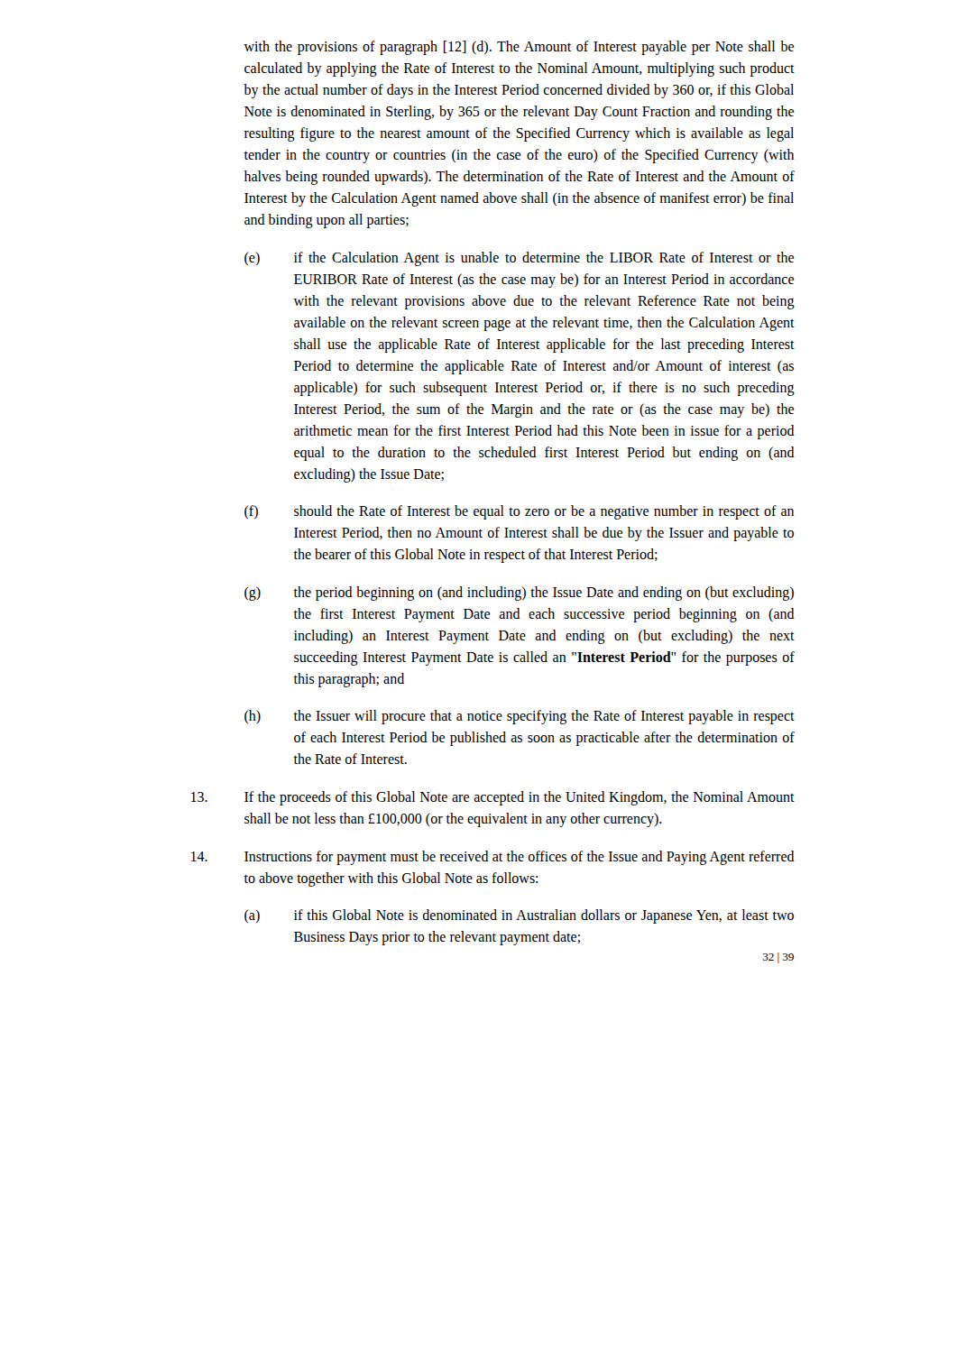with the provisions of paragraph [12] (d). The Amount of Interest payable per Note shall be calculated by applying the Rate of Interest to the Nominal Amount, multiplying such product by the actual number of days in the Interest Period concerned divided by 360 or, if this Global Note is denominated in Sterling, by 365 or the relevant Day Count Fraction and rounding the resulting figure to the nearest amount of the Specified Currency which is available as legal tender in the country or countries (in the case of the euro) of the Specified Currency (with halves being rounded upwards). The determination of the Rate of Interest and the Amount of Interest by the Calculation Agent named above shall (in the absence of manifest error) be final and binding upon all parties;
(e)
if the Calculation Agent is unable to determine the LIBOR Rate of Interest or the EURIBOR Rate of Interest (as the case may be) for an Interest Period in accordance with the relevant provisions above due to the relevant Reference Rate not being available on the relevant screen page at the relevant time, then the Calculation Agent shall use the applicable Rate of Interest applicable for the last preceding Interest Period to determine the applicable Rate of Interest and/or Amount of interest (as applicable) for such subsequent Interest Period or, if there is no such preceding Interest Period, the sum of the Margin and the rate or (as the case may be) the arithmetic mean for the first Interest Period had this Note been in issue for a period equal to the duration to the scheduled first Interest Period but ending on (and excluding) the Issue Date;
(f)
should the Rate of Interest be equal to zero or be a negative number in respect of an Interest Period, then no Amount of Interest shall be due by the Issuer and payable to the bearer of this Global Note in respect of that Interest Period;
(g)
the period beginning on (and including) the Issue Date and ending on (but excluding) the first Interest Payment Date and each successive period beginning on (and including) an Interest Payment Date and ending on (but excluding) the next succeeding Interest Payment Date is called an "Interest Period" for the purposes of this paragraph; and
(h)
the Issuer will procure that a notice specifying the Rate of Interest payable in respect of each Interest Period be published as soon as practicable after the determination of the Rate of Interest.
13.
If the proceeds of this Global Note are accepted in the United Kingdom, the Nominal Amount shall be not less than £100,000 (or the equivalent in any other currency).
14.
Instructions for payment must be received at the offices of the Issue and Paying Agent referred to above together with this Global Note as follows:
(a)
if this Global Note is denominated in Australian dollars or Japanese Yen, at least two Business Days prior to the relevant payment date;
32|39